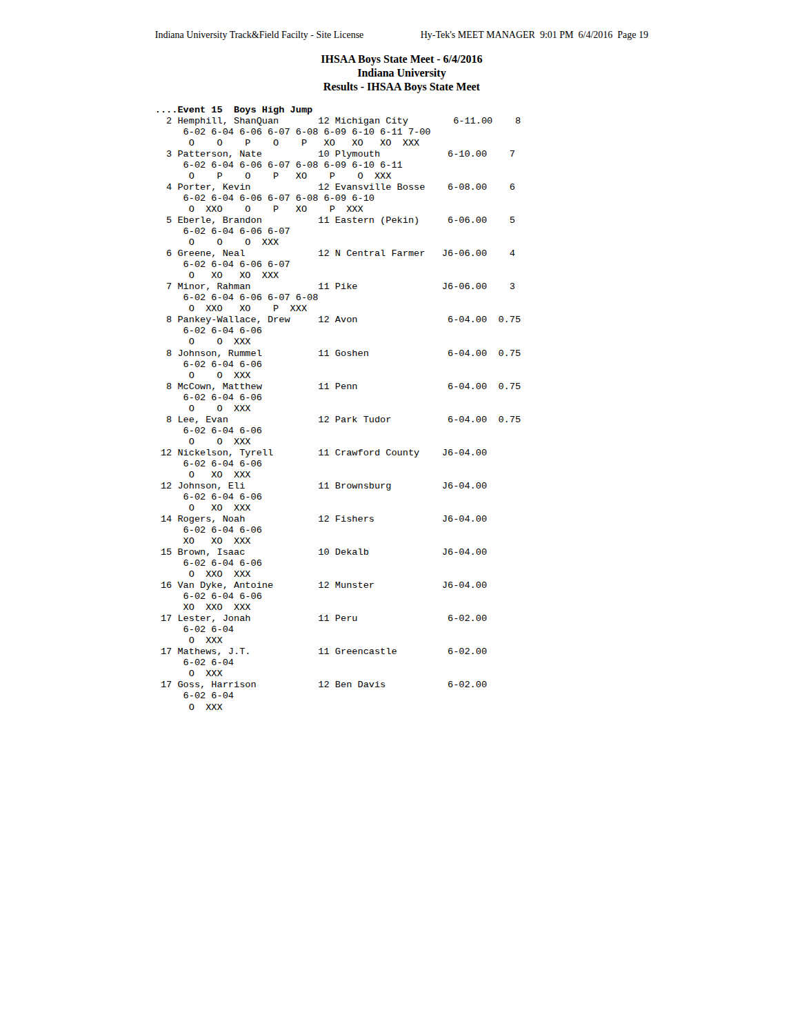Indiana University Track&Field Facilty - Site License
Hy-Tek's MEET MANAGER 9:01 PM 6/4/2016 Page 19
IHSAA Boys State Meet - 6/4/2016
Indiana University
Results - IHSAA Boys State Meet
....Event 15  Boys High Jump
  2 Hemphill, ShanQuan       12 Michigan City        6-11.00    8
     6-02 6-04 6-06 6-07 6-08 6-09 6-10 6-11 7-00
      O    O    P    O    P   XO   XO   XO  XXX
  3 Patterson, Nate          10 Plymouth            6-10.00    7
     6-02 6-04 6-06 6-07 6-08 6-09 6-10 6-11
      O    P    O    P   XO    P    O  XXX
  4 Porter, Kevin            12 Evansville Bosse    6-08.00    6
     6-02 6-04 6-06 6-07 6-08 6-09 6-10
      O  XXO    O    P   XO    P  XXX
  5 Eberle, Brandon          11 Eastern (Pekin)     6-06.00    5
     6-02 6-04 6-06 6-07
      O    O    O  XXX
  6 Greene, Neal             12 N Central Farmer   J6-06.00    4
     6-02 6-04 6-06 6-07
      O   XO   XO  XXX
  7 Minor, Rahman            11 Pike               J6-06.00    3
     6-02 6-04 6-06 6-07 6-08
      O  XXO   XO    P  XXX
  8 Pankey-Wallace, Drew     12 Avon                6-04.00  0.75
     6-02 6-04 6-06
      O    O  XXX
  8 Johnson, Rummel          11 Goshen              6-04.00  0.75
     6-02 6-04 6-06
      O    O  XXX
  8 McCown, Matthew          11 Penn                6-04.00  0.75
     6-02 6-04 6-06
      O    O  XXX
  8 Lee, Evan                12 Park Tudor          6-04.00  0.75
     6-02 6-04 6-06
      O    O  XXX
 12 Nickelson, Tyrell        11 Crawford County    J6-04.00
     6-02 6-04 6-06
      O   XO  XXX
 12 Johnson, Eli             11 Brownsburg         J6-04.00
     6-02 6-04 6-06
      O   XO  XXX
 14 Rogers, Noah             12 Fishers            J6-04.00
     6-02 6-04 6-06
     XO   XO  XXX
 15 Brown, Isaac             10 Dekalb             J6-04.00
     6-02 6-04 6-06
      O  XXO  XXX
 16 Van Dyke, Antoine        12 Munster            J6-04.00
     6-02 6-04 6-06
     XO  XXO  XXX
 17 Lester, Jonah            11 Peru                6-02.00
     6-02 6-04
      O  XXX
 17 Mathews, J.T.            11 Greencastle         6-02.00
     6-02 6-04
      O  XXX
 17 Goss, Harrison           12 Ben Davis           6-02.00
     6-02 6-04
      O  XXX